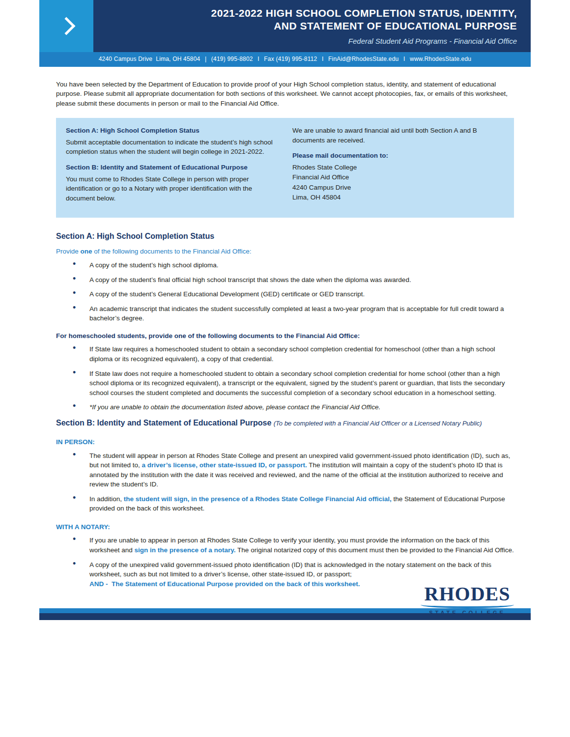2021-2022 High School Completion Status, Identity,
and Statement of Educational Purpose
Federal Student Aid Programs - Financial Aid Office
4240 Campus Drive Lima, OH 45804 | (419) 995-8802 I Fax (419) 995-8112 I FinAid@RhodesState.edu I www.RhodesState.edu
You have been selected by the Department of Education to provide proof of your High School completion status, identity, and statement of educational purpose. Please submit all appropriate documentation for both sections of this worksheet. We cannot accept photocopies, fax, or emails of this worksheet, please submit these documents in person or mail to the Financial Aid Office.
Section A: High School Completion Status
Submit acceptable documentation to indicate the student’s high school completion status when the student will begin college in 2021-2022.
Section B: Identity and Statement of Educational Purpose
You must come to Rhodes State College in person with proper identification or go to a Notary with proper identification with the document below.
We are unable to award financial aid until both Section A and B documents are received.
Please mail documentation to:
Rhodes State College
Financial Aid Office
4240 Campus Drive
Lima, OH 45804
Section A: High School Completion Status
Provide one of the following documents to the Financial Aid Office:
A copy of the student’s high school diploma.
A copy of the student’s final official high school transcript that shows the date when the diploma was awarded.
A copy of the student’s General Educational Development (GED) certificate or GED transcript.
An academic transcript that indicates the student successfully completed at least a two-year program that is acceptable for full credit toward a bachelor’s degree.
For homeschooled students, provide one of the following documents to the Financial Aid Office:
If State law requires a homeschooled student to obtain a secondary school completion credential for homeschool (other than a high school diploma or its recognized equivalent), a copy of that credential.
If State law does not require a homeschooled student to obtain a secondary school completion credential for home school (other than a high school diploma or its recognized equivalent), a transcript or the equivalent, signed by the student’s parent or guardian, that lists the secondary school courses the student completed and documents the successful completion of a secondary school education in a homeschool setting.
*If you are unable to obtain the documentation listed above, please contact the Financial Aid Office.
Section B: Identity and Statement of Educational Purpose (To be completed with a Financial Aid Officer or a Licensed Notary Public)
IN PERSON:
The student will appear in person at Rhodes State College and present an unexpired valid government-issued photo identification (ID), such as, but not limited to, a driver’s license, other state-issued ID, or passport. The institution will maintain a copy of the student’s photo ID that is annotated by the institution with the date it was received and reviewed, and the name of the official at the institution authorized to receive and review the student’s ID.
In addition, the student will sign, in the presence of a Rhodes State College Financial Aid official, the Statement of Educational Purpose provided on the back of this worksheet.
WITH A NOTARY:
If you are unable to appear in person at Rhodes State College to verify your identity, you must provide the information on the back of this worksheet and sign in the presence of a notary. The original notarized copy of this document must then be provided to the Financial Aid Office.
A copy of the unexpired valid government-issued photo identification (ID) that is acknowledged in the notary statement on the back of this worksheet, such as but not limited to a driver’s license, other state-issued ID, or passport;
AND - The Statement of Educational Purpose provided on the back of this worksheet.
RHODES
STATE COLLEGE